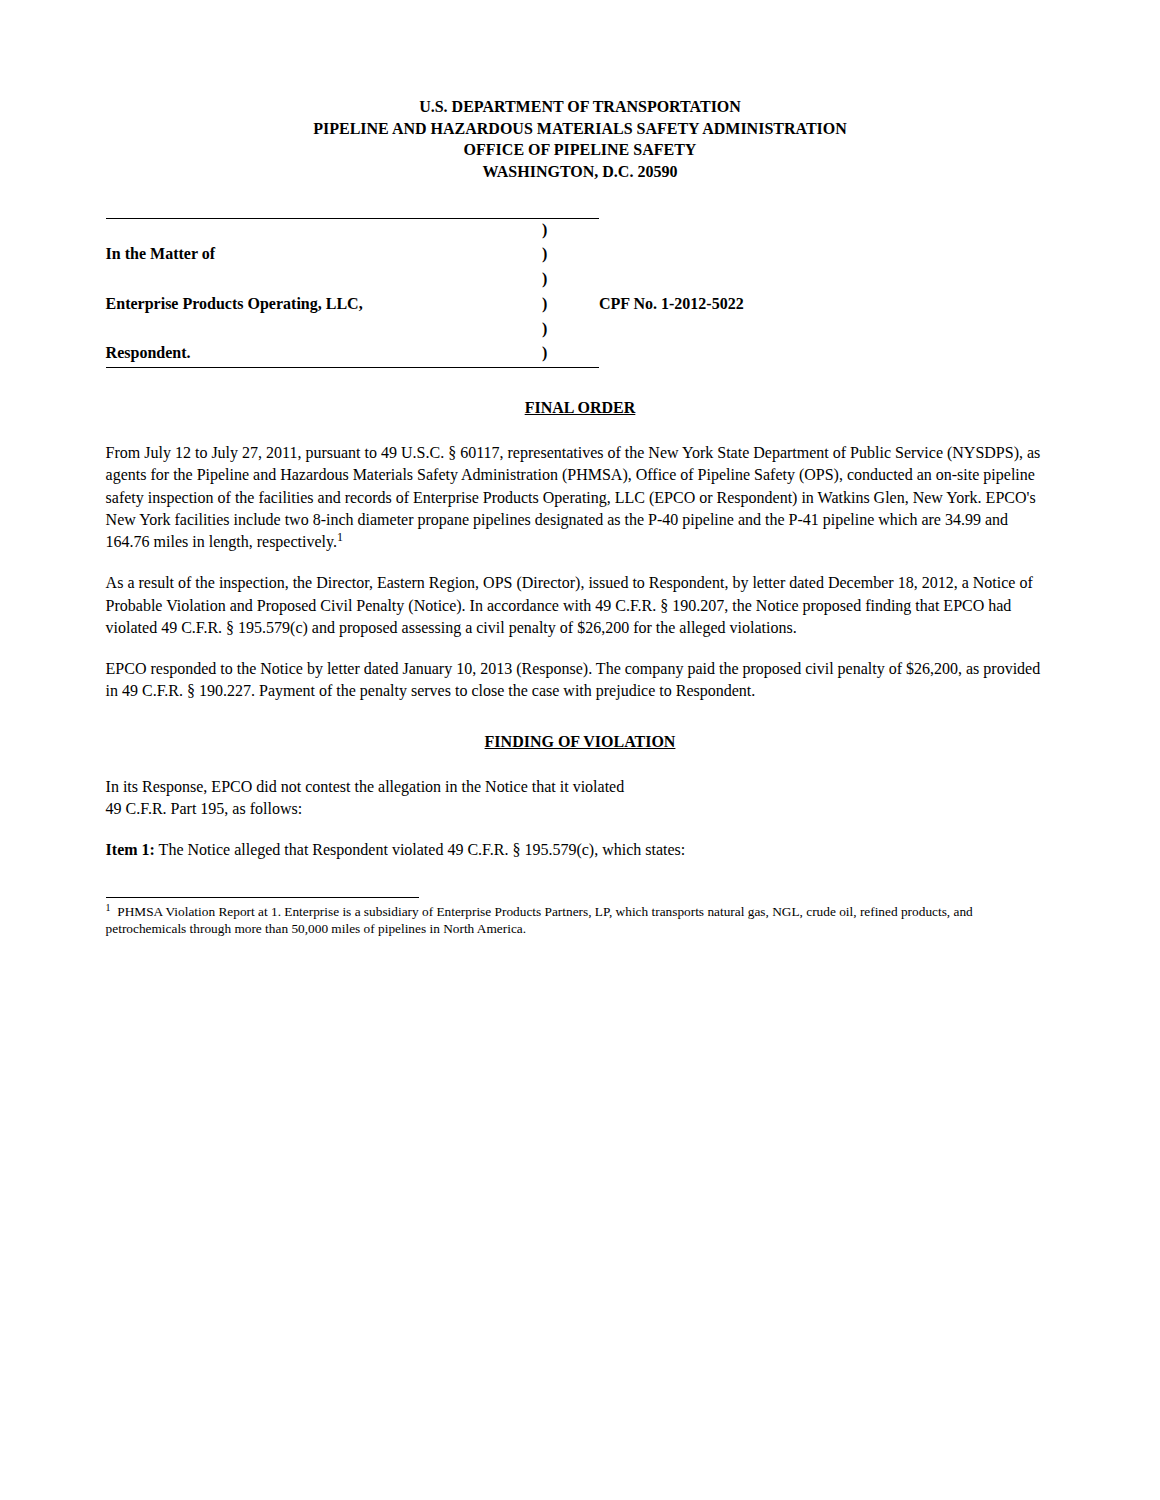U.S. DEPARTMENT OF TRANSPORTATION
PIPELINE AND HAZARDOUS MATERIALS SAFETY ADMINISTRATION
OFFICE OF PIPELINE SAFETY
WASHINGTON, D.C. 20590
| | ) | |
| In the Matter of | ) | |
| | ) | |
| Enterprise Products Operating, LLC, | ) | CPF No. 1-2012-5022 |
| | ) | |
| Respondent. | ) | |
FINAL ORDER
From July 12 to July 27, 2011, pursuant to 49 U.S.C. § 60117, representatives of the New York State Department of Public Service (NYSDPS), as agents for the Pipeline and Hazardous Materials Safety Administration (PHMSA), Office of Pipeline Safety (OPS), conducted an on-site pipeline safety inspection of the facilities and records of Enterprise Products Operating, LLC (EPCO or Respondent) in Watkins Glen, New York. EPCO's New York facilities include two 8-inch diameter propane pipelines designated as the P-40 pipeline and the P-41 pipeline which are 34.99 and 164.76 miles in length, respectively.1
As a result of the inspection, the Director, Eastern Region, OPS (Director), issued to Respondent, by letter dated December 18, 2012, a Notice of Probable Violation and Proposed Civil Penalty (Notice). In accordance with 49 C.F.R. § 190.207, the Notice proposed finding that EPCO had violated 49 C.F.R. § 195.579(c) and proposed assessing a civil penalty of $26,200 for the alleged violations.
EPCO responded to the Notice by letter dated January 10, 2013 (Response). The company paid the proposed civil penalty of $26,200, as provided in 49 C.F.R. § 190.227. Payment of the penalty serves to close the case with prejudice to Respondent.
FINDING OF VIOLATION
In its Response, EPCO did not contest the allegation in the Notice that it violated
49 C.F.R. Part 195, as follows:
Item 1: The Notice alleged that Respondent violated 49 C.F.R. § 195.579(c), which states:
1 PHMSA Violation Report at 1. Enterprise is a subsidiary of Enterprise Products Partners, LP, which transports natural gas, NGL, crude oil, refined products, and petrochemicals through more than 50,000 miles of pipelines in North America.